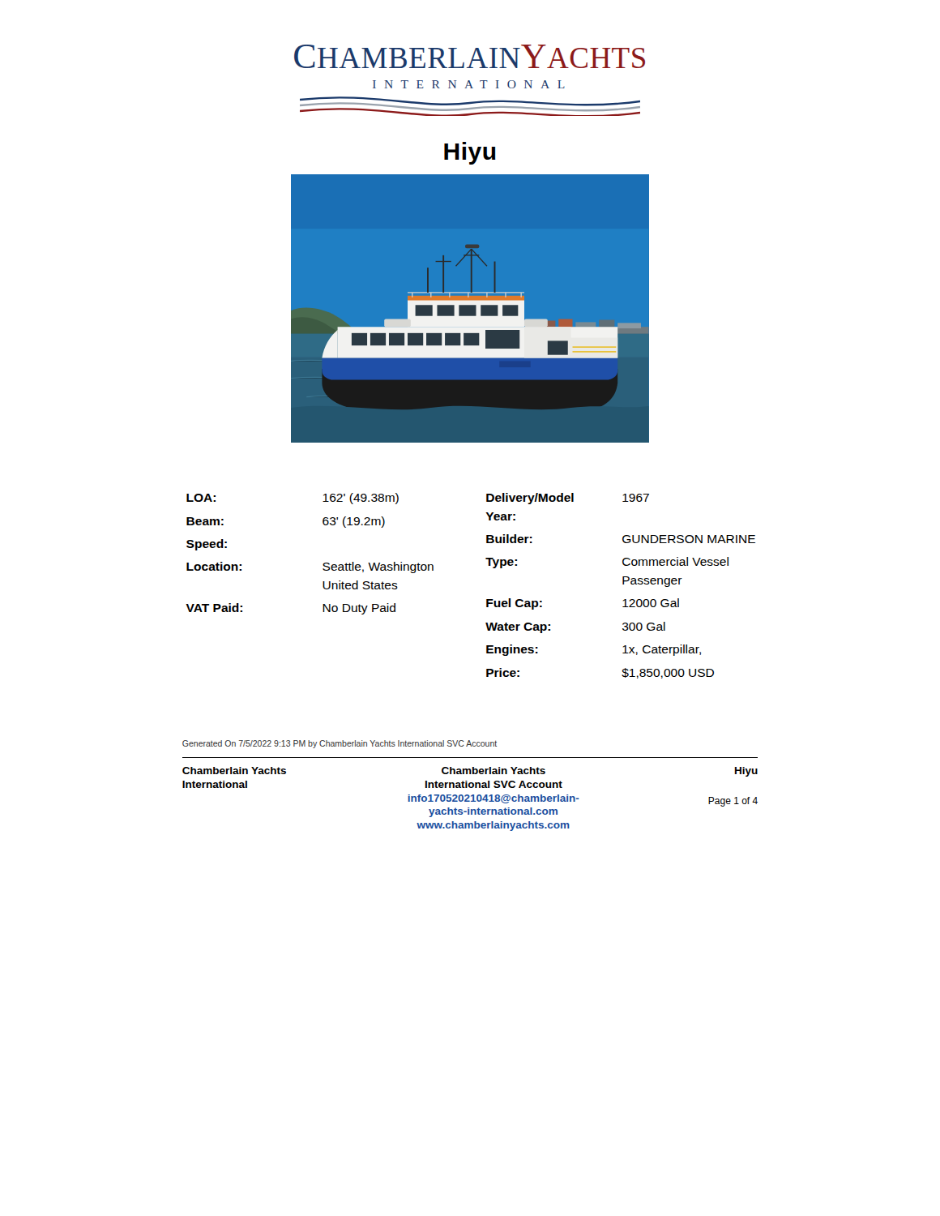CHAMBERLAIN YACHTS
INTERNATIONAL
Hiyu
| LOA: | 162' (49.38m) |
| Beam: | 63' (19.2m) |
| Speed: | |
| Location: | Seattle, Washington United States |
| VAT Paid: | No Duty Paid |
| Delivery/Model Year: | 1967 |
| Builder: | GUNDERSON MARINE |
| Type: | Commercial Vessel Passenger |
| Fuel Cap: | 12000 Gal |
| Water Cap: | 300 Gal |
| Engines: | 1x, Caterpillar, |
| Price: | $1,850,000 USD |
Generated On 7/5/2022 9:13 PM by Chamberlain Yachts International SVC Account
Chamberlain Yachts
International
Chamberlain Yachts
International SVC Account
info170520210418@chamberlain-
yachts-international.com
www.chamberlainyachts.com
Hiyu
Page 1 of 4